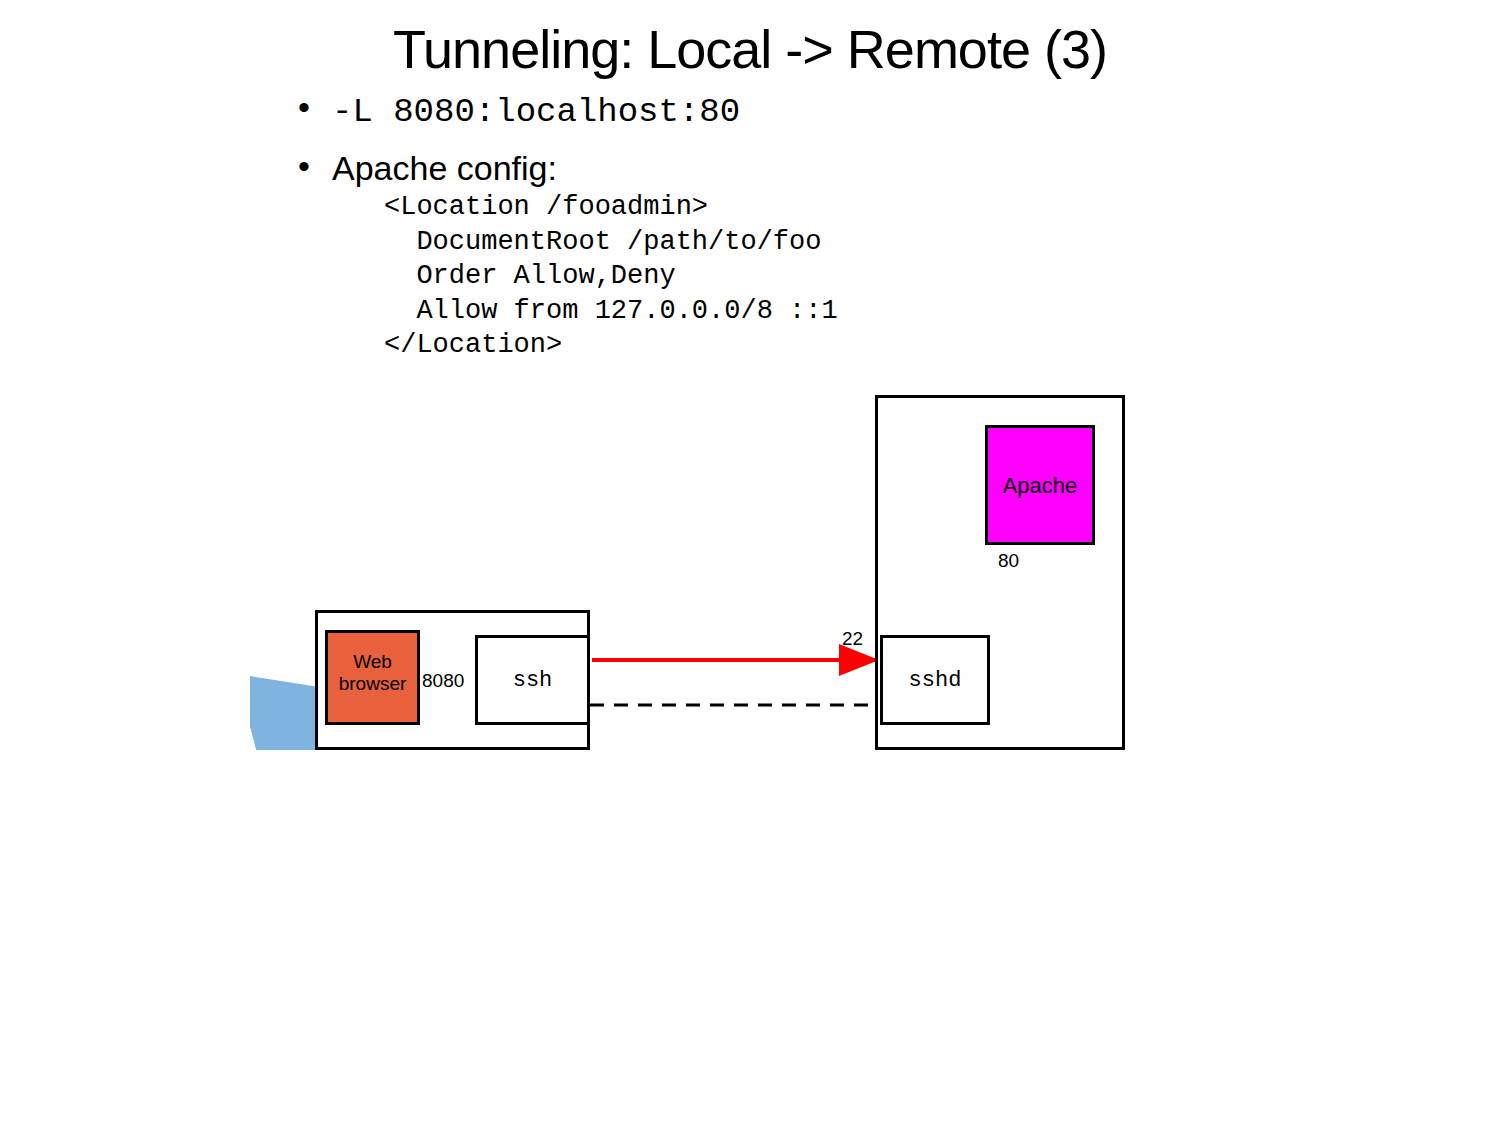Tunneling: Local -> Remote (3)
-L 8080:localhost:80
Apache config:
<Location /fooadmin> DocumentRoot /path/to/foo Order Allow,Deny Allow from 127.0.0.0/8 ::1 </Location>
Web
browser
ssh
Apache
sshd
8080
22
80
Client
Server
visit http://localhost:8080/fooadmin
Encrypted tunnel
Unencrypted connection